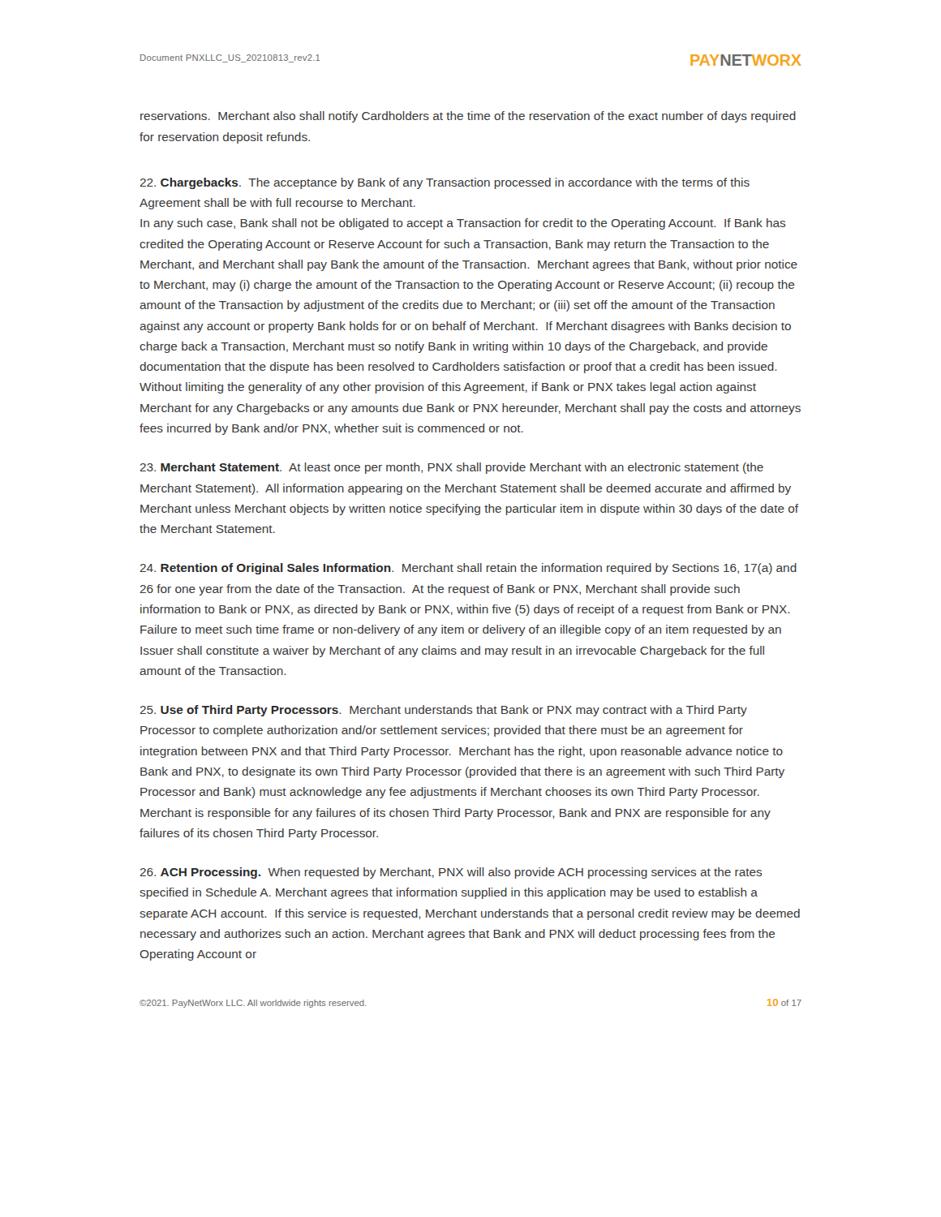Document PNXLLC_US_20210813_rev2.1
PAY NET WORX
reservations. Merchant also shall notify Cardholders at the time of the reservation of the exact number of days required for reservation deposit refunds.
22. Chargebacks. The acceptance by Bank of any Transaction processed in accordance with the terms of this Agreement shall be with full recourse to Merchant.
In any such case, Bank shall not be obligated to accept a Transaction for credit to the Operating Account. If Bank has credited the Operating Account or Reserve Account for such a Transaction, Bank may return the Transaction to the Merchant, and Merchant shall pay Bank the amount of the Transaction. Merchant agrees that Bank, without prior notice to Merchant, may (i) charge the amount of the Transaction to the Operating Account or Reserve Account; (ii) recoup the amount of the Transaction by adjustment of the credits due to Merchant; or (iii) set off the amount of the Transaction against any account or property Bank holds for or on behalf of Merchant. If Merchant disagrees with Banks decision to charge back a Transaction, Merchant must so notify Bank in writing within 10 days of the Chargeback, and provide documentation that the dispute has been resolved to Cardholders satisfaction or proof that a credit has been issued. Without limiting the generality of any other provision of this Agreement, if Bank or PNX takes legal action against Merchant for any Chargebacks or any amounts due Bank or PNX hereunder, Merchant shall pay the costs and attorneys fees incurred by Bank and/or PNX, whether suit is commenced or not.
23. Merchant Statement. At least once per month, PNX shall provide Merchant with an electronic statement (the Merchant Statement). All information appearing on the Merchant Statement shall be deemed accurate and affirmed by Merchant unless Merchant objects by written notice specifying the particular item in dispute within 30 days of the date of the Merchant Statement.
24. Retention of Original Sales Information. Merchant shall retain the information required by Sections 16, 17(a) and 26 for one year from the date of the Transaction. At the request of Bank or PNX, Merchant shall provide such information to Bank or PNX, as directed by Bank or PNX, within five (5) days of receipt of a request from Bank or PNX. Failure to meet such time frame or non-delivery of any item or delivery of an illegible copy of an item requested by an Issuer shall constitute a waiver by Merchant of any claims and may result in an irrevocable Chargeback for the full amount of the Transaction.
25. Use of Third Party Processors. Merchant understands that Bank or PNX may contract with a Third Party Processor to complete authorization and/or settlement services; provided that there must be an agreement for integration between PNX and that Third Party Processor. Merchant has the right, upon reasonable advance notice to Bank and PNX, to designate its own Third Party Processor (provided that there is an agreement with such Third Party Processor and Bank) must acknowledge any fee adjustments if Merchant chooses its own Third Party Processor. Merchant is responsible for any failures of its chosen Third Party Processor, Bank and PNX are responsible for any failures of its chosen Third Party Processor.
26. ACH Processing. When requested by Merchant, PNX will also provide ACH processing services at the rates specified in Schedule A. Merchant agrees that information supplied in this application may be used to establish a separate ACH account. If this service is requested, Merchant understands that a personal credit review may be deemed necessary and authorizes such an action. Merchant agrees that Bank and PNX will deduct processing fees from the Operating Account or
©2021. PayNetWorx LLC. All worldwide rights reserved.
10 of 17